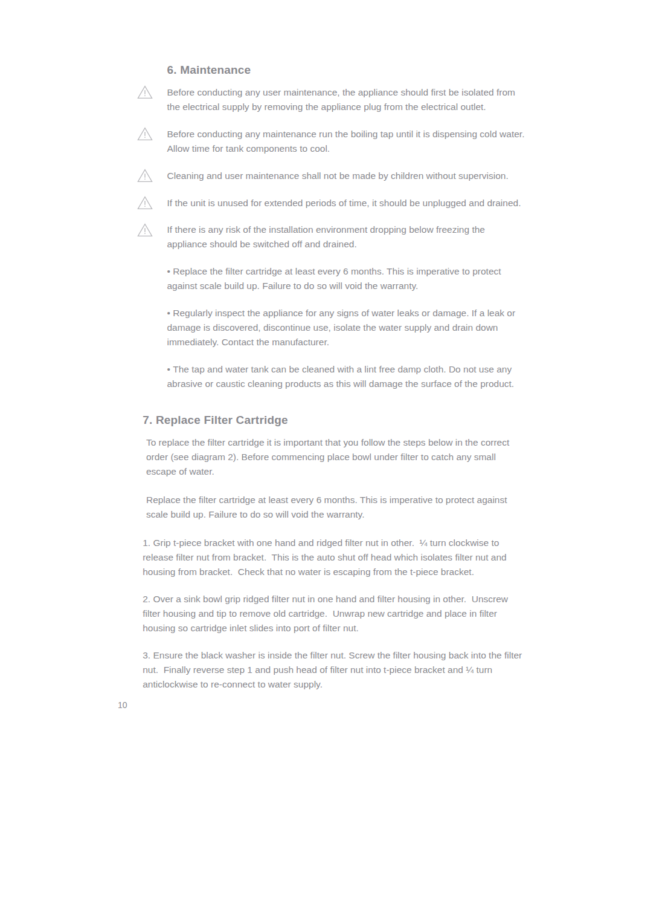6. Maintenance
Before conducting any user maintenance, the appliance should first be isolated from the electrical supply by removing the appliance plug from the electrical outlet.
Before conducting any maintenance run the boiling tap until it is dispensing cold water. Allow time for tank components to cool.
Cleaning and user maintenance shall not be made by children without supervision.
If the unit is unused for extended periods of time, it should be unplugged and drained.
If there is any risk of the installation environment dropping below freezing the appliance should be switched off and drained.
Replace the filter cartridge at least every 6 months. This is imperative to protect against scale build up. Failure to do so will void the warranty.
Regularly inspect the appliance for any signs of water leaks or damage. If a leak or damage is discovered, discontinue use, isolate the water supply and drain down immediately. Contact the manufacturer.
The tap and water tank can be cleaned with a lint free damp cloth. Do not use any abrasive or caustic cleaning products as this will damage the surface of the product.
7. Replace Filter Cartridge
To replace the filter cartridge it is important that you follow the steps below in the correct order (see diagram 2). Before commencing place bowl under filter to catch any small escape of water.
Replace the filter cartridge at least every 6 months. This is imperative to protect against scale build up. Failure to do so will void the warranty.
1. Grip t-piece bracket with one hand and ridged filter nut in other. ¼ turn clockwise to release filter nut from bracket. This is the auto shut off head which isolates filter nut and housing from bracket. Check that no water is escaping from the t-piece bracket.
2. Over a sink bowl grip ridged filter nut in one hand and filter housing in other. Unscrew filter housing and tip to remove old cartridge. Unwrap new cartridge and place in filter housing so cartridge inlet slides into port of filter nut.
3. Ensure the black washer is inside the filter nut. Screw the filter housing back into the filter nut. Finally reverse step 1 and push head of filter nut into t-piece bracket and ¼ turn anticlockwise to re-connect to water supply.
10